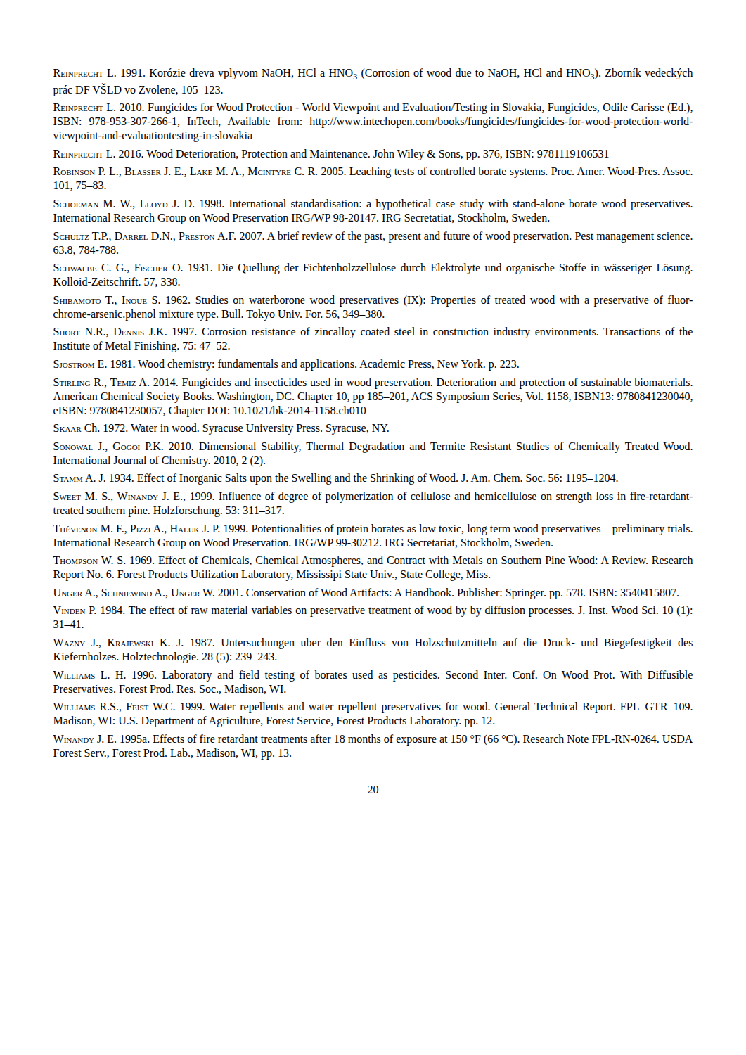Reinprecht L. 1991. Korózie dreva vplyvom NaOH, HCl a HNO3 (Corrosion of wood due to NaOH, HCl and HNO3). Zborník vedeckých prác DF VŠLD vo Zvolene, 105–123.
Reinprecht L. 2010. Fungicides for Wood Protection - World Viewpoint and Evaluation/Testing in Slovakia, Fungicides, Odile Carisse (Ed.), ISBN: 978-953-307-266-1, InTech, Available from: http://www.intechopen.com/books/fungicides/fungicides-for-wood-protection-world-viewpoint-and-evaluationtesting-in-slovakia
Reinprecht L. 2016. Wood Deterioration, Protection and Maintenance. John Wiley & Sons, pp. 376, ISBN: 9781119106531
Robinson P. L., Blasser J. E., Lake M. A., Mcintyre C. R. 2005. Leaching tests of controlled borate systems. Proc. Amer. Wood-Pres. Assoc. 101, 75–83.
Schoeman M. W., Lloyd J. D. 1998. International standardisation: a hypothetical case study with stand-alone borate wood preservatives. International Research Group on Wood Preservation IRG/WP 98-20147. IRG Secretatiat, Stockholm, Sweden.
Schultz T.P., Darrel D.N., Preston A.F. 2007. A brief review of the past, present and future of wood preservation. Pest management science. 63.8, 784-788.
Schwalbe C. G., Fischer O. 1931. Die Quellung der Fichtenholzzellulose durch Elektrolyte und organische Stoffe in wässeriger Lösung. Kolloid-Zeitschrift. 57, 338.
Shibamoto T., Inoue S. 1962. Studies on waterborone wood preservatives (IX): Properties of treated wood with a preservative of fluor-chrome-arsenic.phenol mixture type. Bull. Tokyo Univ. For. 56, 349–380.
Short N.R., Dennis J.K. 1997. Corrosion resistance of zincalloy coated steel in construction industry environments. Transactions of the Institute of Metal Finishing. 75: 47–52.
Sjostrom E. 1981. Wood chemistry: fundamentals and applications. Academic Press, New York. p. 223.
Stirling R., Temiz A. 2014. Fungicides and insecticides used in wood preservation. Deterioration and protection of sustainable biomaterials. American Chemical Society Books. Washington, DC. Chapter 10, pp 185–201, ACS Symposium Series, Vol. 1158, ISBN13: 9780841230040, eISBN: 9780841230057, Chapter DOI: 10.1021/bk-2014-1158.ch010
Skaar Ch. 1972. Water in wood. Syracuse University Press. Syracuse, NY.
Sonowal J., Gogoi P.K. 2010. Dimensional Stability, Thermal Degradation and Termite Resistant Studies of Chemically Treated Wood. International Journal of Chemistry. 2010, 2 (2).
Stamm A. J. 1934. Effect of Inorganic Salts upon the Swelling and the Shrinking of Wood. J. Am. Chem. Soc. 56: 1195–1204.
Sweet M. S., Winandy J. E., 1999. Influence of degree of polymerization of cellulose and hemicellulose on strength loss in fire-retardant-treated southern pine. Holzforschung. 53: 311–317.
Thévenon M. F., Pizzi A., Haluk J. P. 1999. Potentionalities of protein borates as low toxic, long term wood preservatives – preliminary trials. International Research Group on Wood Preservation. IRG/WP 99-30212. IRG Secretariat, Stockholm, Sweden.
Thompson W. S. 1969. Effect of Chemicals, Chemical Atmospheres, and Contract with Metals on Southern Pine Wood: A Review. Research Report No. 6. Forest Products Utilization Laboratory, Mississipi State Univ., State College, Miss.
Unger A., Schniewind A., Unger W. 2001. Conservation of Wood Artifacts: A Handbook. Publisher: Springer. pp. 578. ISBN: 3540415807.
Vinden P. 1984. The effect of raw material variables on preservative treatment of wood by by diffusion processes. J. Inst. Wood Sci. 10 (1): 31–41.
Wazny J., Krajewski K. J. 1987. Untersuchungen uber den Einfluss von Holzschutzmitteln auf die Druck- und Biegefestigkeit des Kiefernholzes. Holztechnologie. 28 (5): 239–243.
Williams L. H. 1996. Laboratory and field testing of borates used as pesticides. Second Inter. Conf. On Wood Prot. With Diffusible Preservatives. Forest Prod. Res. Soc., Madison, WI.
Williams R.S., Feist W.C. 1999. Water repellents and water repellent preservatives for wood. General Technical Report. FPL–GTR–109. Madison, WI: U.S. Department of Agriculture, Forest Service, Forest Products Laboratory. pp. 12.
Winandy J. E. 1995a. Effects of fire retardant treatments after 18 months of exposure at 150 °F (66 °C). Research Note FPL-RN-0264. USDA Forest Serv., Forest Prod. Lab., Madison, WI, pp. 13.
20